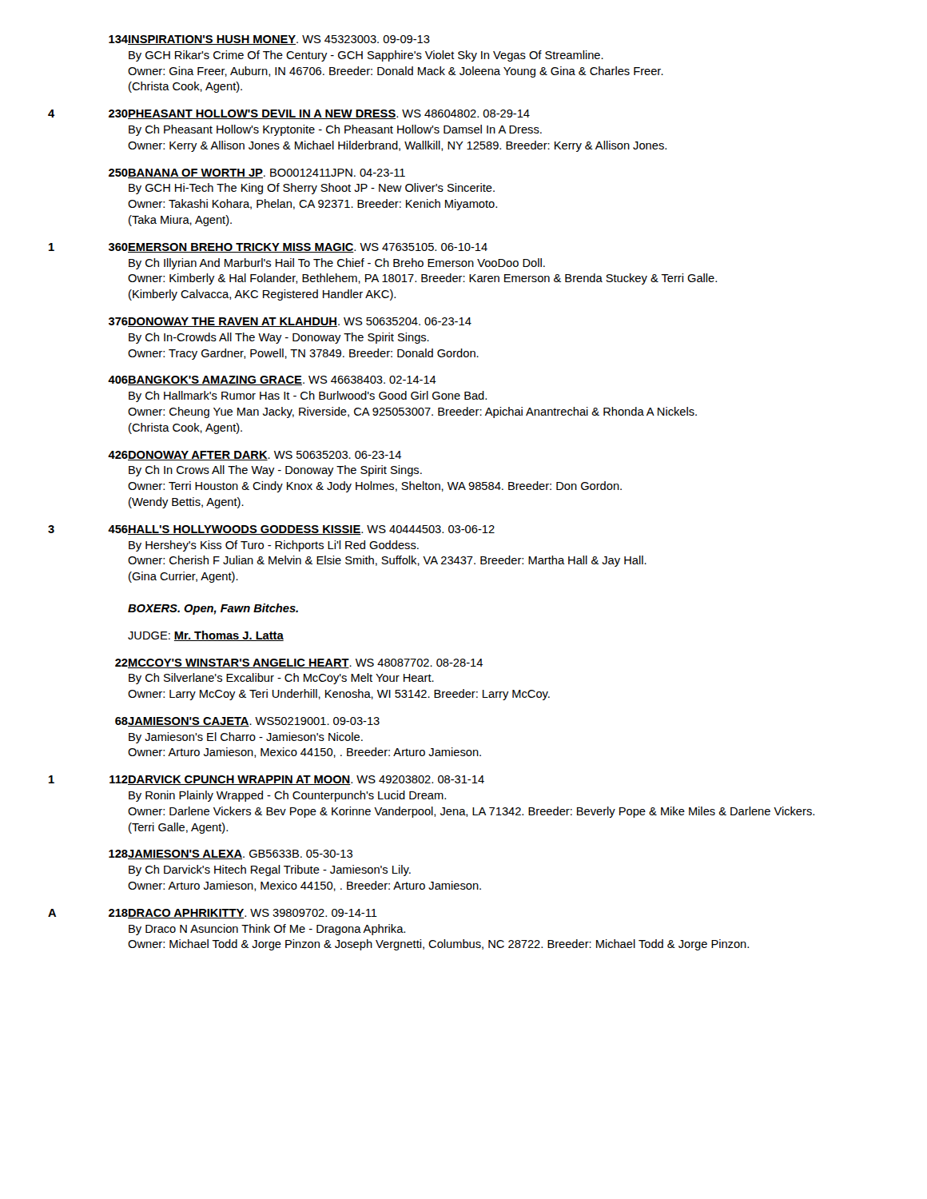| | 134 | INSPIRATION'S HUSH MONEY . WS 45323003. 09-09-13 By GCH Rikar's Crime Of The Century - GCH Sapphire's Violet Sky In Vegas Of Streamline. Owner: Gina Freer, Auburn, IN 46706. Breeder: Donald Mack & Joleena Young & Gina & Charles Freer. (Christa Cook, Agent). |
| 4 | 230 | PHEASANT HOLLOW'S DEVIL IN A NEW DRESS . WS 48604802. 08-29-14 By Ch Pheasant Hollow's Kryptonite - Ch Pheasant Hollow's Damsel In A Dress. Owner: Kerry & Allison Jones & Michael Hilderbrand, Wallkill, NY 12589. Breeder: Kerry & Allison Jones. |
| | 250 | BANANA OF WORTH JP . BO0012411JPN. 04-23-11 By GCH Hi-Tech The King Of Sherry Shoot JP - New Oliver's Sincerite. Owner: Takashi Kohara, Phelan, CA 92371. Breeder: Kenich Miyamoto. (Taka Miura, Agent). |
| 1 | 360 | EMERSON BREHO TRICKY MISS MAGIC . WS 47635105. 06-10-14 By Ch Illyrian And Marburl's Hail To The Chief - Ch Breho Emerson VooDoo Doll. Owner: Kimberly & Hal Folander, Bethlehem, PA 18017. Breeder: Karen Emerson & Brenda Stuckey & Terri Galle. (Kimberly Calvacca, AKC Registered Handler AKC). |
| | 376 | DONOWAY THE RAVEN AT KLAHDUH . WS 50635204. 06-23-14 By Ch In-Crowds All The Way - Donoway The Spirit Sings. Owner: Tracy Gardner, Powell, TN 37849. Breeder: Donald Gordon. |
| | 406 | BANGKOK'S AMAZING GRACE . WS 46638403. 02-14-14 By Ch Hallmark's Rumor Has It - Ch Burlwood's Good Girl Gone Bad. Owner: Cheung Yue Man Jacky, Riverside, CA 925053007. Breeder: Apichai Anantrechai & Rhonda A Nickels. (Christa Cook, Agent). |
| | 426 | DONOWAY AFTER DARK . WS 50635203. 06-23-14 By Ch In Crows All The Way - Donoway The Spirit Sings. Owner: Terri Houston & Cindy Knox & Jody Holmes, Shelton, WA 98584. Breeder: Don Gordon. (Wendy Bettis, Agent). |
| 3 | 456 | HALL'S HOLLYWOODS GODDESS KISSIE . WS 40444503. 03-06-12 By Hershey's Kiss Of Turo - Richports Li'l Red Goddess. Owner: Cherish F Julian & Melvin & Elsie Smith, Suffolk, VA 23437. Breeder: Martha Hall & Jay Hall. (Gina Currier, Agent). |
| | | BOXERS. Open, Fawn Bitches. |
| | | JUDGE: Mr. Thomas J. Latta |
| | 22 | MCCOY'S WINSTAR'S ANGELIC HEART . WS 48087702. 08-28-14 By Ch Silverlane's Excalibur - Ch McCoy's Melt Your Heart. Owner: Larry McCoy & Teri Underhill, Kenosha, WI 53142. Breeder: Larry McCoy. |
| | 68 | JAMIESON'S CAJETA . WS50219001. 09-03-13 By Jamieson's El Charro - Jamieson's Nicole. Owner: Arturo Jamieson, Mexico 44150, . Breeder: Arturo Jamieson. |
| 1 | 112 | DARVICK CPUNCH WRAPPIN AT MOON . WS 49203802. 08-31-14 By Ronin Plainly Wrapped - Ch Counterpunch's Lucid Dream. Owner: Darlene Vickers & Bev Pope & Korinne Vanderpool, Jena, LA 71342. Breeder: Beverly Pope & Mike Miles & Darlene Vickers. (Terri Galle, Agent). |
| | 128 | JAMIESON'S ALEXA . GB5633B. 05-30-13 By Ch Darvick's Hitech Regal Tribute - Jamieson's Lily. Owner: Arturo Jamieson, Mexico 44150, . Breeder: Arturo Jamieson. |
| A | 218 | DRACO APHRIKITTY . WS 39809702. 09-14-11 By Draco N Asuncion Think Of Me - Dragona Aphrika. Owner: Michael Todd & Jorge Pinzon & Joseph Vergnetti, Columbus, NC 28722. Breeder: Michael Todd & Jorge Pinzon. |